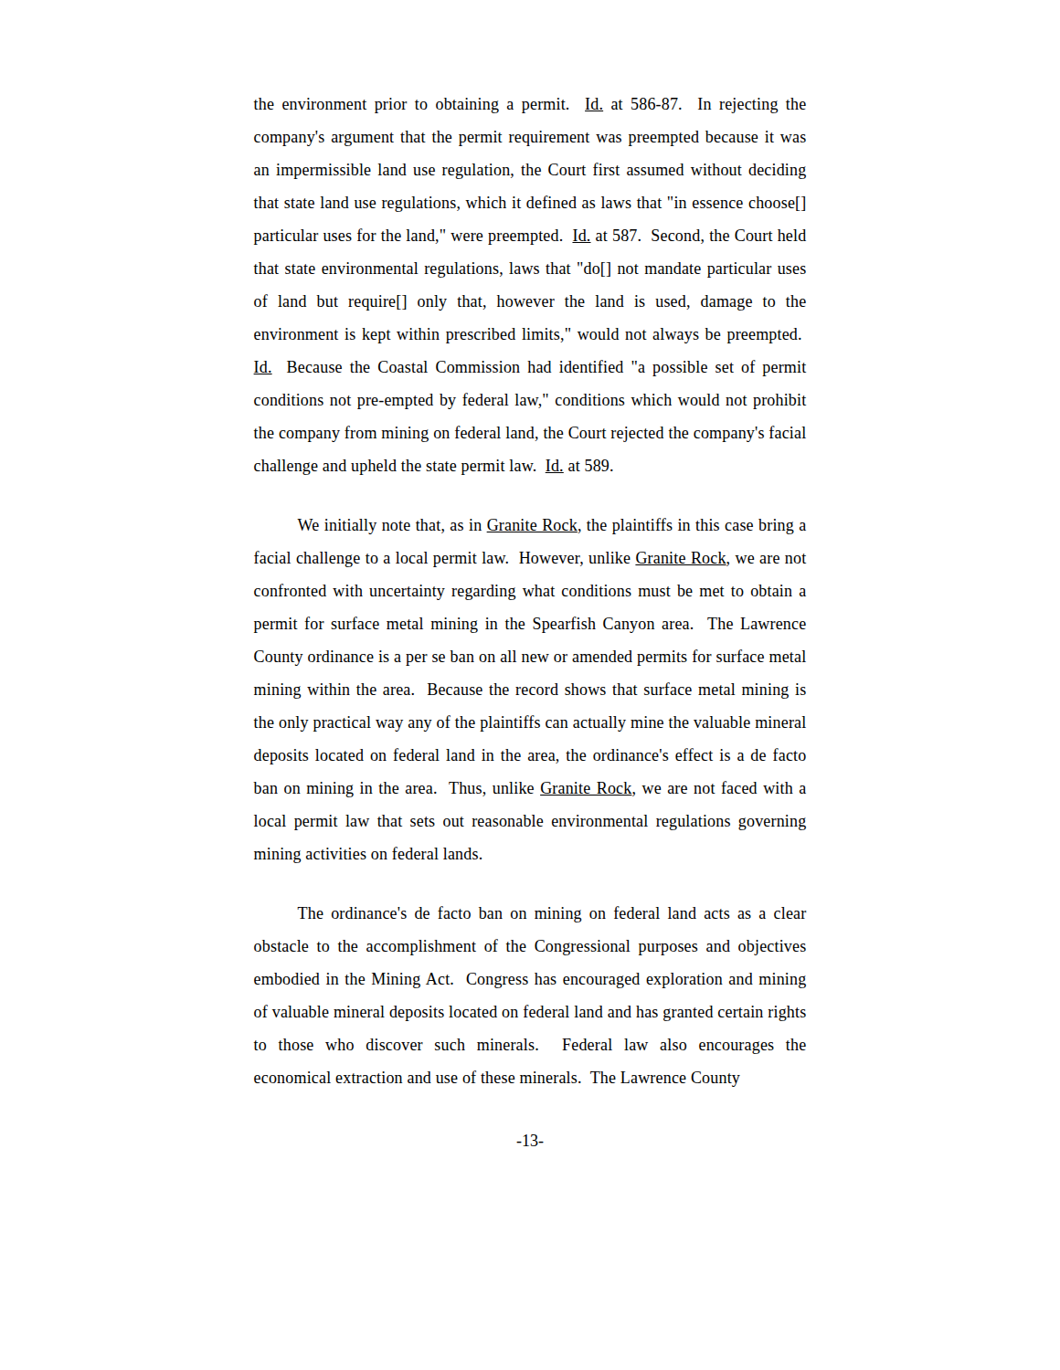the environment prior to obtaining a permit. Id. at 586-87. In rejecting the company's argument that the permit requirement was preempted because it was an impermissible land use regulation, the Court first assumed without deciding that state land use regulations, which it defined as laws that "in essence choose[] particular uses for the land," were preempted. Id. at 587. Second, the Court held that state environmental regulations, laws that "do[] not mandate particular uses of land but require[] only that, however the land is used, damage to the environment is kept within prescribed limits," would not always be preempted. Id. Because the Coastal Commission had identified "a possible set of permit conditions not pre-empted by federal law," conditions which would not prohibit the company from mining on federal land, the Court rejected the company's facial challenge and upheld the state permit law. Id. at 589.
We initially note that, as in Granite Rock, the plaintiffs in this case bring a facial challenge to a local permit law. However, unlike Granite Rock, we are not confronted with uncertainty regarding what conditions must be met to obtain a permit for surface metal mining in the Spearfish Canyon area. The Lawrence County ordinance is a per se ban on all new or amended permits for surface metal mining within the area. Because the record shows that surface metal mining is the only practical way any of the plaintiffs can actually mine the valuable mineral deposits located on federal land in the area, the ordinance's effect is a de facto ban on mining in the area. Thus, unlike Granite Rock, we are not faced with a local permit law that sets out reasonable environmental regulations governing mining activities on federal lands.
The ordinance's de facto ban on mining on federal land acts as a clear obstacle to the accomplishment of the Congressional purposes and objectives embodied in the Mining Act. Congress has encouraged exploration and mining of valuable mineral deposits located on federal land and has granted certain rights to those who discover such minerals. Federal law also encourages the economical extraction and use of these minerals. The Lawrence County
-13-